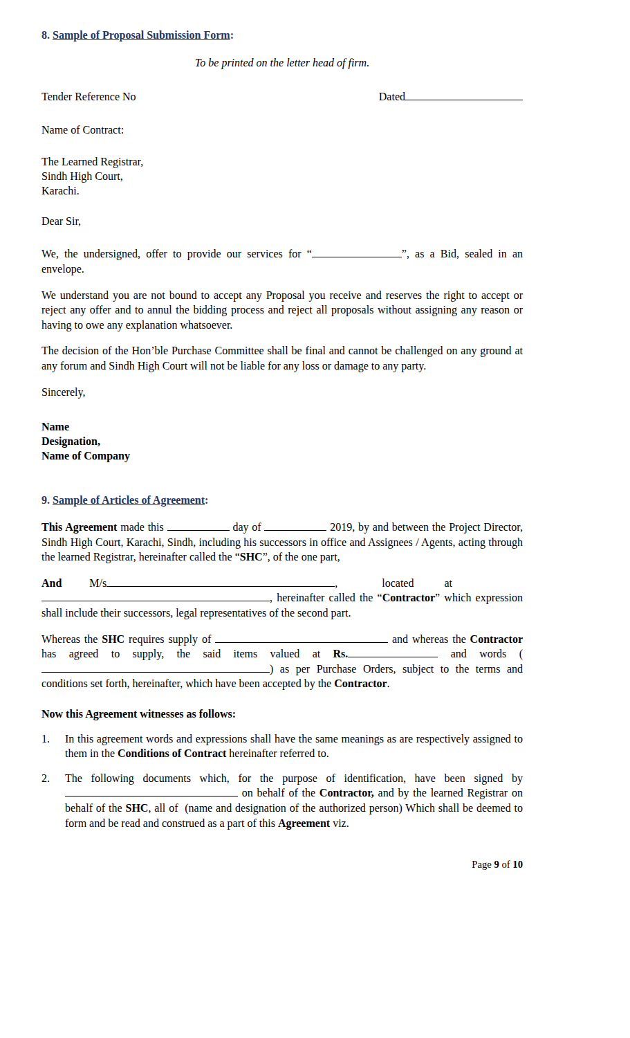8. Sample of Proposal Submission Form:
To be printed on the letter head of firm.
Tender Reference No
Dated
Name of Contract:
The Learned Registrar,
Sindh High Court,
Karachi.
Dear Sir,
We, the undersigned, offer to provide our services for “ ”, as a Bid, sealed in an envelope.
We understand you are not bound to accept any Proposal you receive and reserves the right to accept or reject any offer and to annul the bidding process and reject all proposals without assigning any reason or having to owe any explanation whatsoever.
The decision of the Hon’ble Purchase Committee shall be final and cannot be challenged on any ground at any forum and Sindh High Court will not be liable for any loss or damage to any party.
Sincerely,
Name
Designation,
Name of Company
9. Sample of Articles of Agreement:
This Agreement made this day of 2019, by and between the Project Director, Sindh High Court, Karachi, Sindh, including his successors in office and Assignees / Agents, acting through the learned Registrar, hereinafter called the “SHC”, of the one part,
And M/s , located at
, hereinafter called the “Contractor” which expression shall include their successors, legal representatives of the second part.
Whereas the SHC requires supply of and whereas the Contractor has agreed to supply, the said items valued at Rs. and words ( ) as per Purchase Orders, subject to the terms and conditions set forth, hereinafter, which have been accepted by the Contractor.
Now this Agreement witnesses as follows:
In this agreement words and expressions shall have the same meanings as are respectively assigned to them in the Conditions of Contract hereinafter referred to.
The following documents which, for the purpose of identification, have been signed by on behalf of the Contractor, and by the learned Registrar on behalf of the SHC, all of (name and designation of the authorized person) Which shall be deemed to form and be read and construed as a part of this Agreement viz.
Page 9 of 10